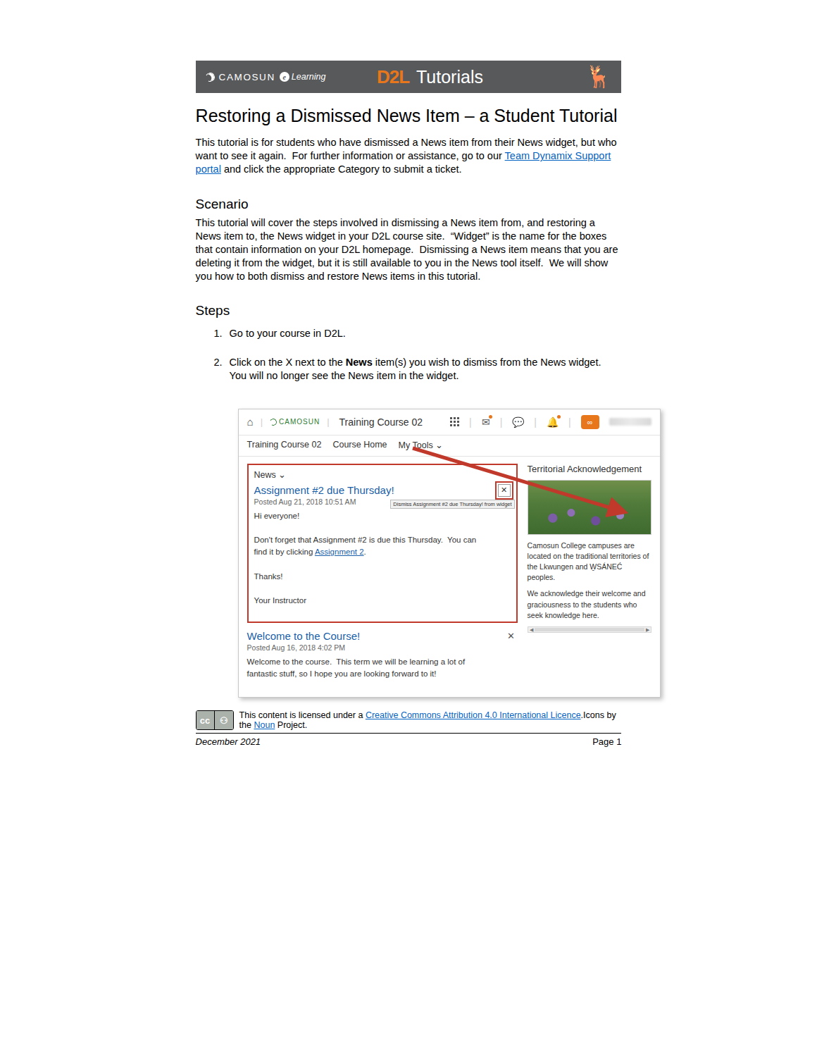CAMOSUN
e Learning
D2L
Tutorials
🦌
Restoring a Dismissed News Item – a Student Tutorial
This tutorial is for students who have dismissed a News item from their News widget, but who want to see it again. For further information or assistance, go to our Team Dynamix Support portal and click the appropriate Category to submit a ticket.
Scenario
This tutorial will cover the steps involved in dismissing a News item from, and restoring a News item to, the News widget in your D2L course site. “Widget” is the name for the boxes that contain information on your D2L homepage. Dismissing a News item means that you are deleting it from the widget, but it is still available to you in the News tool itself. We will show you how to both dismiss and restore News items in this tutorial.
Steps
Go to your course in D2L.
Click on the X next to the News item(s) you wish to dismiss from the News widget. You will no longer see the News item in the widget.
⌂ | CAMOSUN | Training Course 02 | ✉ | 💬 | 🔔 | ∞
Training Course 02 Course Home My Tools ⌄
News ⌄
✕
Dismiss Assignment #2 due Thursday! from widget
Assignment #2 due Thursday!
Posted Aug 21, 2018 10:51 AM
Hi everyone!
Don't forget that Assignment #2 is due this Thursday. You can find it by clicking Assignment 2.
Thanks!
Your Instructor
✕
Welcome to the Course!
Posted Aug 16, 2018 4:02 PM
Welcome to the course. This term we will be learning a lot of fantastic stuff, so I hope you are looking forward to it!
Territorial Acknowledgement
Camosun College campuses are located on the traditional territories of the Lkwungen and W̱SÁNEĆ peoples.
We acknowledge their welcome and graciousness to the students who seek knowledge here.
◀ ▶
cc
⚇
This content is licensed under a Creative Commons Attribution 4.0 International Licence.Icons by the Noun Project.
December 2021 Page 1